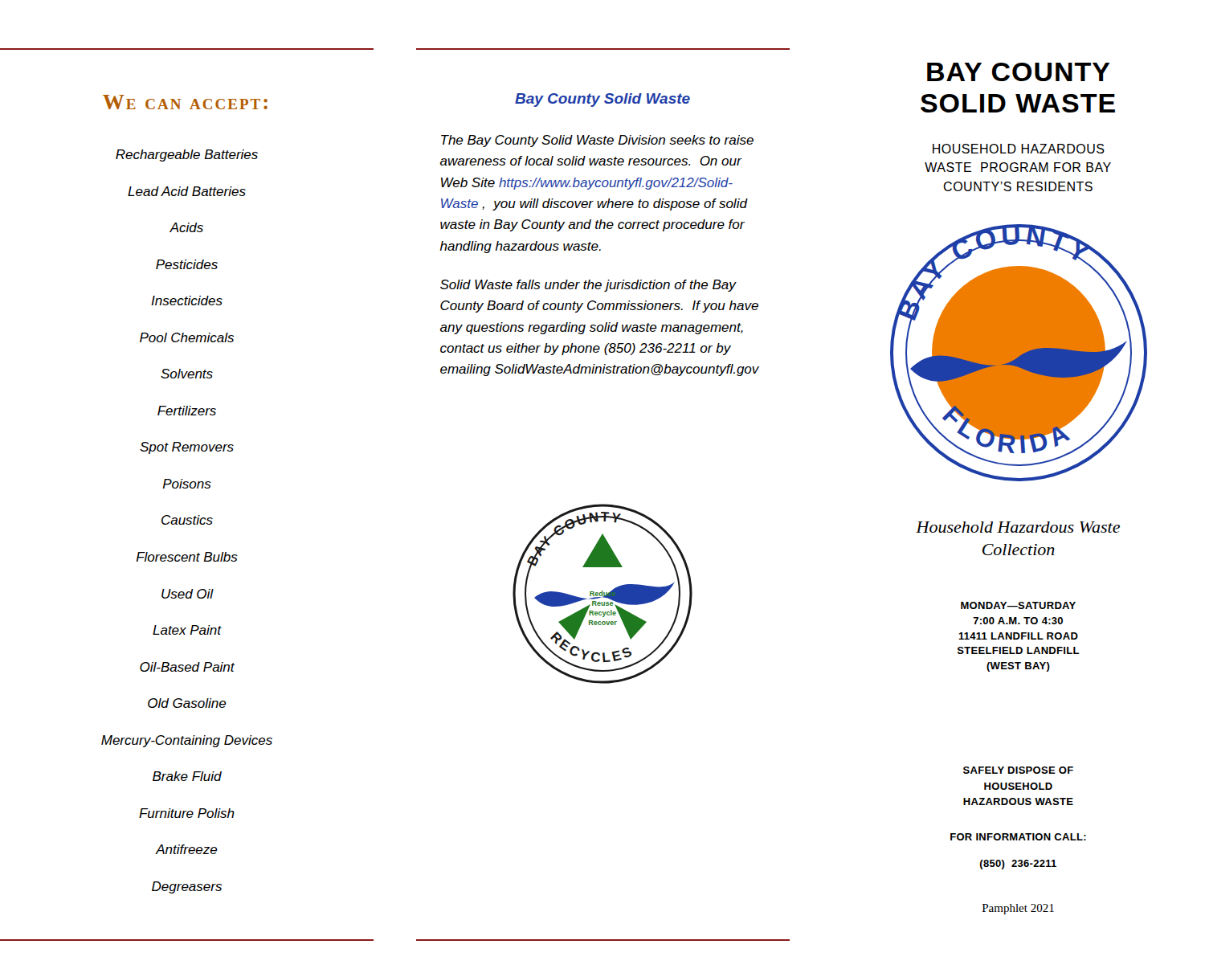We can accept:
Rechargeable Batteries
Lead Acid Batteries
Acids
Pesticides
Insecticides
Pool Chemicals
Solvents
Fertilizers
Spot Removers
Poisons
Caustics
Florescent Bulbs
Used Oil
Latex Paint
Oil-Based Paint
Old Gasoline
Mercury-Containing Devices
Brake Fluid
Furniture Polish
Antifreeze
Degreasers
Bay County Solid Waste
The Bay County Solid Waste Division seeks to raise awareness of local solid waste resources. On our Web Site https://www.baycountyfl.gov/212/Solid-Waste , you will discover where to dispose of solid waste in Bay County and the correct procedure for handling hazardous waste.
Solid Waste falls under the jurisdiction of the Bay County Board of county Commissioners. If you have any questions regarding solid waste management, contact us either by phone (850) 236-2211 or by emailing SolidWasteAdministration@baycountyfl.gov
Reduce Reuse Recycle Recover BAY COUNTY RECYCLES
BAY COUNTY
SOLID WASTE
HOUSEHOLD HAZARDOUS
WASTE PROGRAM FOR BAY
COUNTY’S RESIDENTS
BAY COUNTY FLORIDA
Household Hazardous Waste
Collection
MONDAY—SATURDAY
7:00 A.M. TO 4:30
11411 LANDFILL ROAD
STEELFIELD LANDFILL
(WEST BAY)
SAFELY DISPOSE OF
HOUSEHOLD
HAZARDOUS WASTE
FOR INFORMATION CALL:
(850) 236-2211
Pamphlet 2021